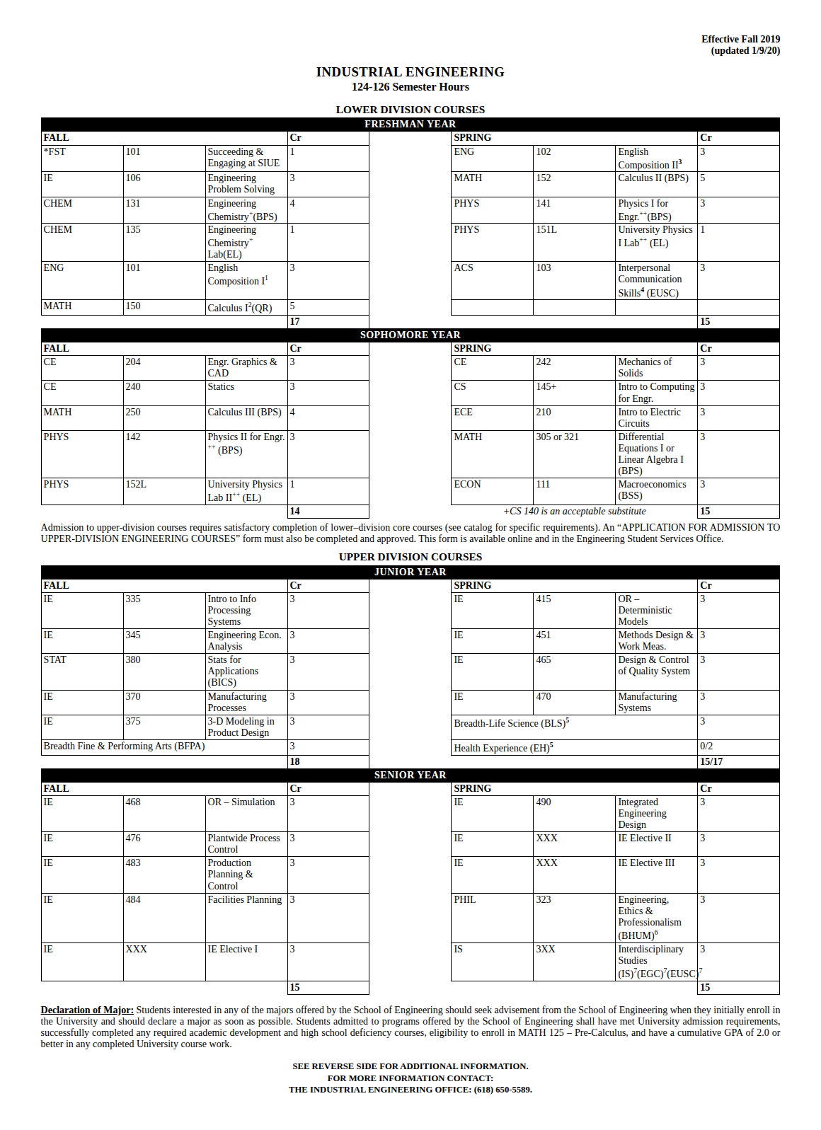Effective Fall 2019
(updated 1/9/20)
INDUSTRIAL ENGINEERING
124-126 Semester Hours
LOWER DIVISION COURSES
| FRESHMAN YEAR |
| FALL | Cr | | SPRING | Cr |
| *FST | 101 | Succeeding & Engaging at SIUE | 1 | | ENG | 102 | English Composition II 3 | 3 |
| IE | 106 | Engineering Problem Solving | 3 | | MATH | 152 | Calculus II (BPS) | 5 |
| CHEM | 131 | Engineering Chemistry + (BPS) | 4 | | PHYS | 141 | Physics I for Engr. ++ (BPS) | 3 |
| CHEM | 135 | Engineering Chemistry + Lab(EL) | 1 | | PHYS | 151L | University Physics I Lab ++ (EL) | 1 |
| ENG | 101 | English Composition I 1 | 3 | | ACS | 103 | Interpersonal Communication Skills 4 (EUSC) | 3 |
| MATH | 150 | Calculus I 2 (QR) | 5 | | | | | |
| | | | 17 | | | | | 15 |
| SOPHOMORE YEAR |
| FALL | Cr | | SPRING | Cr |
| CE | 204 | Engr. Graphics & CAD | 3 | | CE | 242 | Mechanics of Solids | 3 |
| CE | 240 | Statics | 3 | | CS | 145+ | Intro to Computing for Engr. | 3 |
| MATH | 250 | Calculus III (BPS) | 4 | | ECE | 210 | Intro to Electric Circuits | 3 |
| PHYS | 142 | Physics II for Engr. ++ (BPS) | 3 | | MATH | 305 or 321 | Differential Equations I or Linear Algebra I (BPS) | 3 |
| PHYS | 152L | University Physics Lab II ++ (EL) | 1 | | ECON | 111 | Macroeconomics (BSS) | 3 |
| | | | 14 | | +CS 140 is an acceptable substitute | 15 |
Admission to upper-division courses requires satisfactory completion of lower–division core courses (see catalog for specific requirements). An “APPLICATION FOR ADMISSION TO UPPER-DIVISION ENGINEERING COURSES” form must also be completed and approved. This form is available online and in the Engineering Student Services Office.
UPPER DIVISION COURSES
| JUNIOR YEAR |
| FALL | Cr | | SPRING | Cr |
| IE | 335 | Intro to Info Processing Systems | 3 | | IE | 415 | OR – Deterministic Models | 3 |
| IE | 345 | Engineering Econ. Analysis | 3 | | IE | 451 | Methods Design & Work Meas. | 3 |
| STAT | 380 | Stats for Applications (BICS) | 3 | | IE | 465 | Design & Control of Quality System | 3 |
| IE | 370 | Manufacturing Processes | 3 | | IE | 470 | Manufacturing Systems | 3 |
| IE | 375 | 3-D Modeling in Product Design | 3 | | Breadth-Life Science (BLS) 5 | 3 |
| Breadth Fine & Performing Arts (BFPA) | 3 | | Health Experience (EH) 5 | 0/2 |
| | | | 18 | | | | | 15/17 |
| SENIOR YEAR |
| FALL | Cr | | SPRING | Cr |
| IE | 468 | OR – Simulation | 3 | | IE | 490 | Integrated Engineering Design | 3 |
| IE | 476 | Plantwide Process Control | 3 | | IE | XXX | IE Elective II | 3 |
| IE | 483 | Production Planning & Control | 3 | | IE | XXX | IE Elective III | 3 |
| IE | 484 | Facilities Planning | 3 | | PHIL | 323 | Engineering, Ethics & Professionalism (BHUM) 6 | 3 |
| IE | XXX | IE Elective I | 3 | | IS | 3XX | Interdisciplinary Studies (IS) 7 (EGC) 7 (EUSC) 7 | 3 |
| | | | 15 | | | | | 15 |
Declaration of Major: Students interested in any of the majors offered by the School of Engineering should seek advisement from the School of Engineering when they initially enroll in the University and should declare a major as soon as possible. Students admitted to programs offered by the School of Engineering shall have met University admission requirements, successfully completed any required academic development and high school deficiency courses, eligibility to enroll in MATH 125 – Pre-Calculus, and have a cumulative GPA of 2.0 or better in any completed University course work.
SEE REVERSE SIDE FOR ADDITIONAL INFORMATION.
FOR MORE INFORMATION CONTACT:
THE INDUSTRIAL ENGINEERING OFFICE: (618) 650-5589.